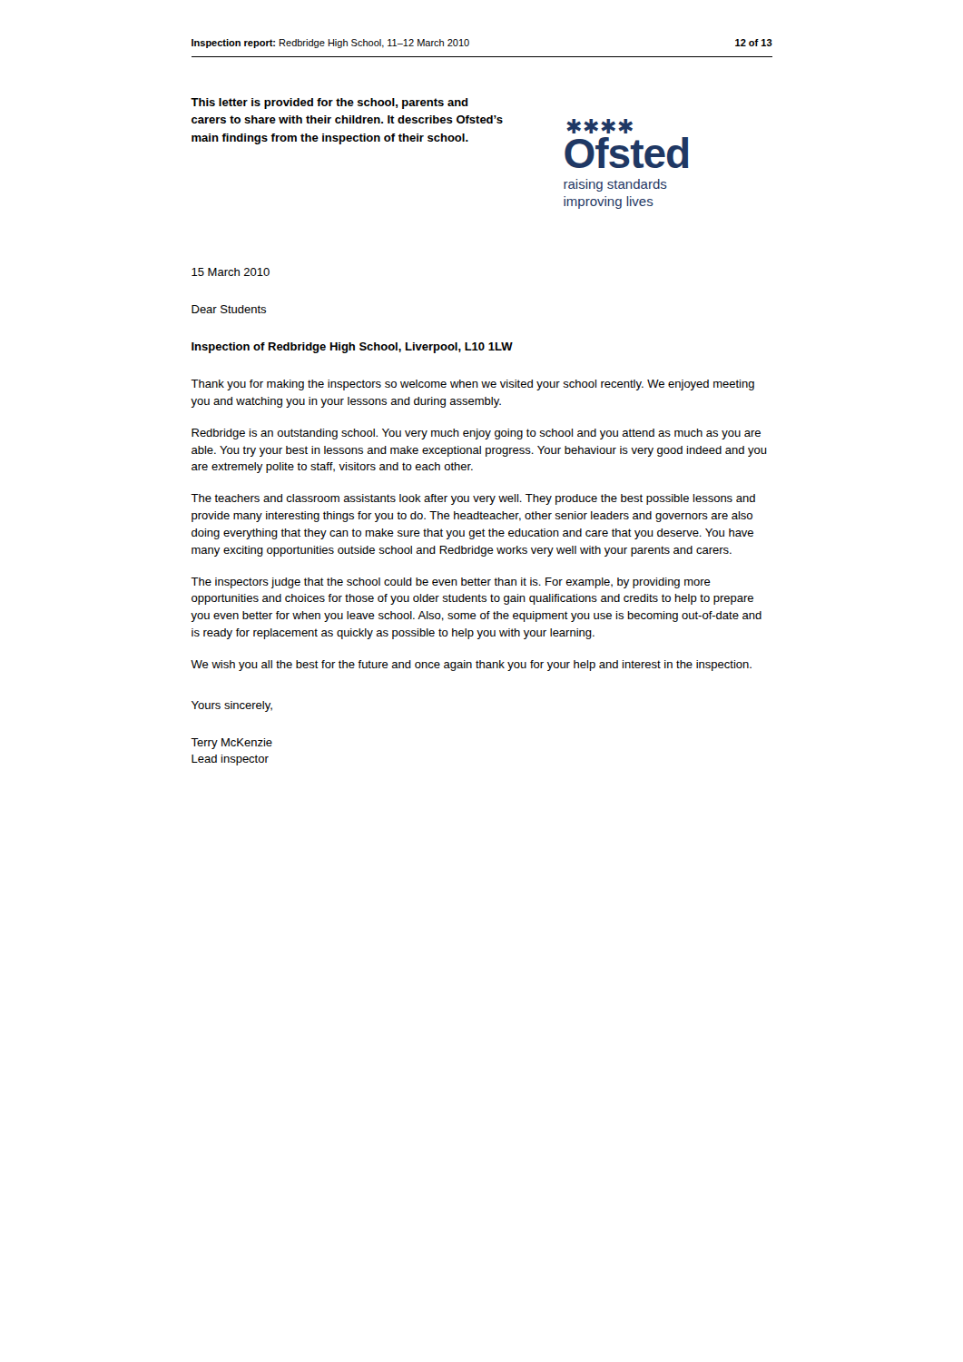Inspection report: Redbridge High School, 11–12 March 2010
12 of 13
This letter is provided for the school, parents and
carers to share with their children. It describes Ofsted’s
main findings from the inspection of their school.
✱✱✱✱
Ofsted
raising standards
improving lives
15 March 2010
Dear Students
Inspection of Redbridge High School, Liverpool, L10 1LW
Thank you for making the inspectors so welcome when we visited your school recently. We enjoyed meeting you and watching you in your lessons and during assembly.
Redbridge is an outstanding school. You very much enjoy going to school and you attend as much as you are able. You try your best in lessons and make exceptional progress. Your behaviour is very good indeed and you are extremely polite to staff, visitors and to each other.
The teachers and classroom assistants look after you very well. They produce the best possible lessons and provide many interesting things for you to do. The headteacher, other senior leaders and governors are also doing everything that they can to make sure that you get the education and care that you deserve. You have many exciting opportunities outside school and Redbridge works very well with your parents and carers.
The inspectors judge that the school could be even better than it is. For example, by providing more opportunities and choices for those of you older students to gain qualifications and credits to help to prepare you even better for when you leave school. Also, some of the equipment you use is becoming out-of-date and is ready for replacement as quickly as possible to help you with your learning.
We wish you all the best for the future and once again thank you for your help and interest in the inspection.
Yours sincerely,
Terry McKenzie
Lead inspector